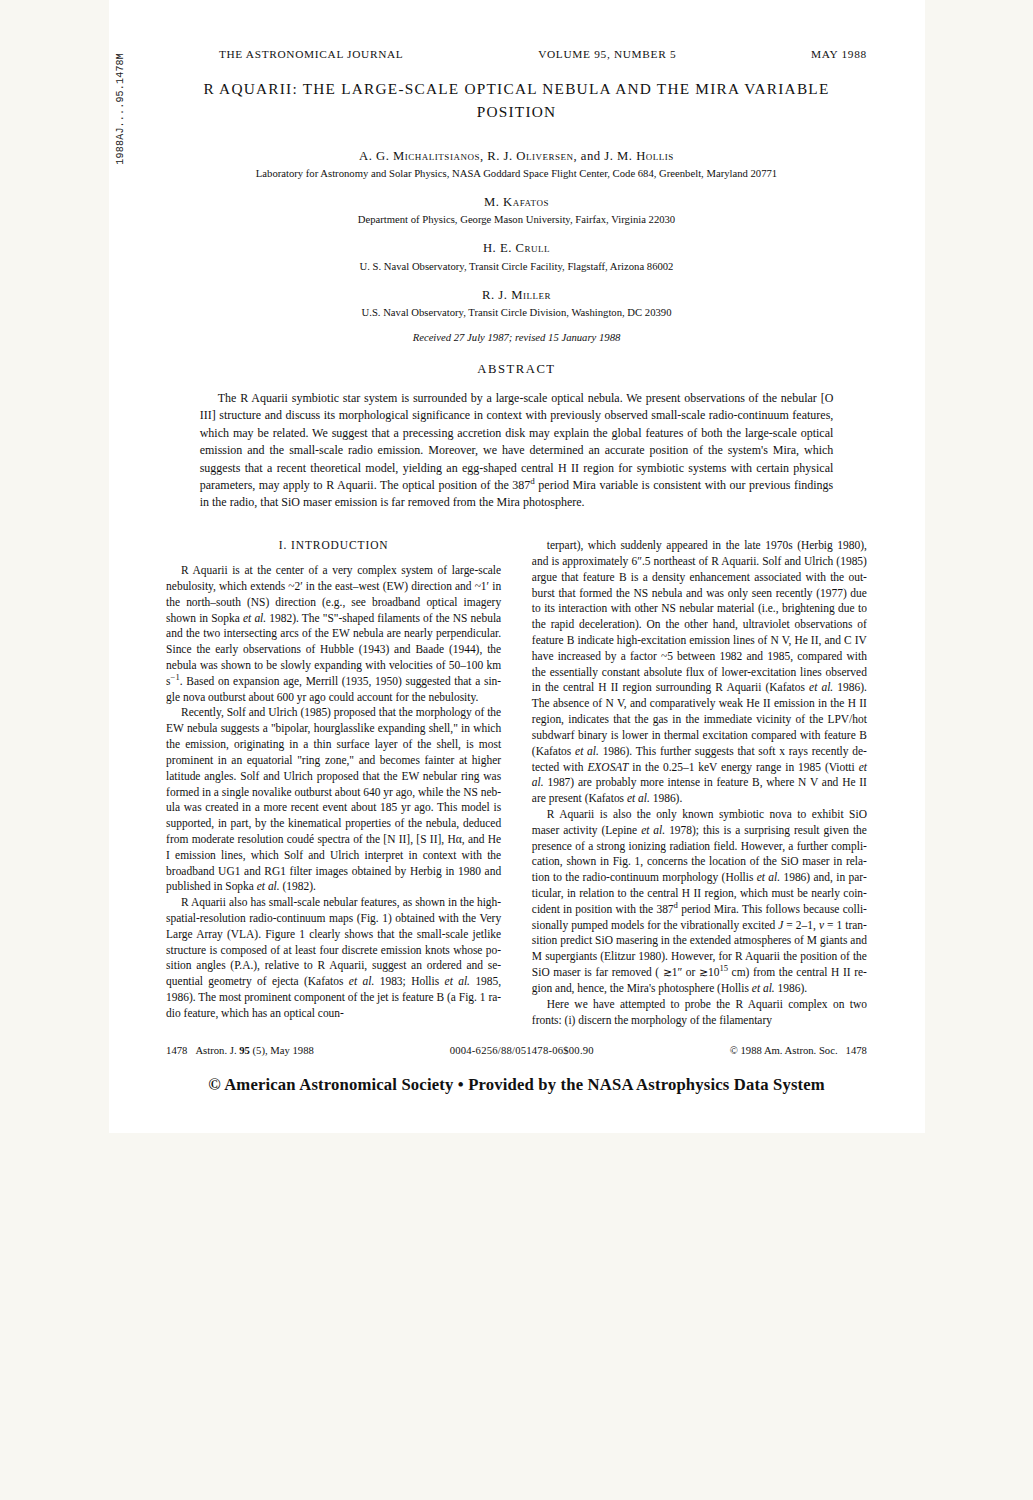1988AJ....95.1478M
The Astronomical Journal
Volume 95, Number 5
May 1988
R Aquarii: The Large-Scale Optical Nebula and the Mira Variable Position
A. G. Michalitsianos, R. J. Oliversen, and J. M. Hollis
Laboratory for Astronomy and Solar Physics, NASA Goddard Space Flight Center, Code 684, Greenbelt, Maryland 20771
M. Kafatos
Department of Physics, George Mason University, Fairfax, Virginia 22030
H. E. Crull
U. S. Naval Observatory, Transit Circle Facility, Flagstaff, Arizona 86002
R. J. Miller
U.S. Naval Observatory, Transit Circle Division, Washington, DC 20390
Received 27 July 1987; revised 15 January 1988
Abstract
The R Aquarii symbiotic star system is surrounded by a large-scale optical nebula. We present observations of the nebular [O III] structure and discuss its morphological significance in context with previously observed small-scale radio-continuum features, which may be related. We suggest that a precessing accretion disk may explain the global features of both the large-scale optical emission and the small-scale radio emission. Moreover, we have determined an accurate position of the system's Mira, which suggests that a recent theoretical model, yielding an egg-shaped central H II region for symbiotic systems with certain physical parameters, may apply to R Aquarii. The optical position of the 387d period Mira variable is consistent with our previous findings in the radio, that SiO maser emission is far removed from the Mira photosphere.
I. Introduction
R Aquarii is at the center of a very complex system of large-scale nebulosity, which extends ~2′ in the east–west (EW) direction and ~1′ in the north–south (NS) direction (e.g., see broadband optical imagery shown in Sopka et al. 1982). The "S"-shaped filaments of the NS nebula and the two intersecting arcs of the EW nebula are nearly perpendicular. Since the early observations of Hubble (1943) and Baade (1944), the nebula was shown to be slowly expanding with velocities of 50–100 km s−1. Based on expansion age, Merrill (1935, 1950) suggested that a single nova outburst about 600 yr ago could account for the nebulosity.
Recently, Solf and Ulrich (1985) proposed that the morphology of the EW nebula suggests a "bipolar, hourglasslike expanding shell," in which the emission, originating in a thin surface layer of the shell, is most prominent in an equatorial "ring zone," and becomes fainter at higher latitude angles. Solf and Ulrich proposed that the EW nebular ring was formed in a single novalike outburst about 640 yr ago, while the NS nebula was created in a more recent event about 185 yr ago. This model is supported, in part, by the kinematical properties of the nebula, deduced from moderate resolution coudé spectra of the [N II], [S II], Hα, and He I emission lines, which Solf and Ulrich interpret in context with the broadband UG1 and RG1 filter images obtained by Herbig in 1980 and published in Sopka et al. (1982).
R Aquarii also has small-scale nebular features, as shown in the high-spatial-resolution radio-continuum maps (Fig. 1) obtained with the Very Large Array (VLA). Figure 1 clearly shows that the small-scale jetlike structure is composed of at least four discrete emission knots whose position angles (P.A.), relative to R Aquarii, suggest an ordered and sequential geometry of ejecta (Kafatos et al. 1983; Hollis et al. 1985, 1986). The most prominent component of the jet is feature B (a Fig. 1 radio feature, which has an optical coun-
terpart), which suddenly appeared in the late 1970s (Herbig 1980), and is approximately 6″.5 northeast of R Aquarii. Solf and Ulrich (1985) argue that feature B is a density enhancement associated with the outburst that formed the NS nebula and was only seen recently (1977) due to its interaction with other NS nebular material (i.e., brightening due to the rapid deceleration). On the other hand, ultraviolet observations of feature B indicate high-excitation emission lines of N V, He II, and C IV have increased by a factor ~5 between 1982 and 1985, compared with the essentially constant absolute flux of lower-excitation lines observed in the central H II region surrounding R Aquarii (Kafatos et al. 1986). The absence of N V, and comparatively weak He II emission in the H II region, indicates that the gas in the immediate vicinity of the LPV/hot subdwarf binary is lower in thermal excitation compared with feature B (Kafatos et al. 1986). This further suggests that soft x rays recently detected with EXOSAT in the 0.25–1 keV energy range in 1985 (Viotti et al. 1987) are probably more intense in feature B, where N V and He II are present (Kafatos et al. 1986).
R Aquarii is also the only known symbiotic nova to exhibit SiO maser activity (Lepine et al. 1978); this is a surprising result given the presence of a strong ionizing radiation field. However, a further complication, shown in Fig. 1, concerns the location of the SiO maser in relation to the radio-continuum morphology (Hollis et al. 1986) and, in particular, in relation to the central H II region, which must be nearly coincident in position with the 387d period Mira. This follows because collisionally pumped models for the vibrationally excited J = 2–1, v = 1 transition predict SiO masering in the extended atmospheres of M giants and M supergiants (Elitzur 1980). However, for R Aquarii the position of the SiO maser is far removed ( ≳1″ or ≳1015 cm) from the central H II region and, hence, the Mira's photosphere (Hollis et al. 1986).
Here we have attempted to probe the R Aquarii complex on two fronts: (i) discern the morphology of the filamentary
1478 Astron. J. 95 (5), May 1988
0004-6256/88/051478-06$00.90
© 1988 Am. Astron. Soc. 1478
© American Astronomical Society • Provided by the NASA Astrophysics Data System